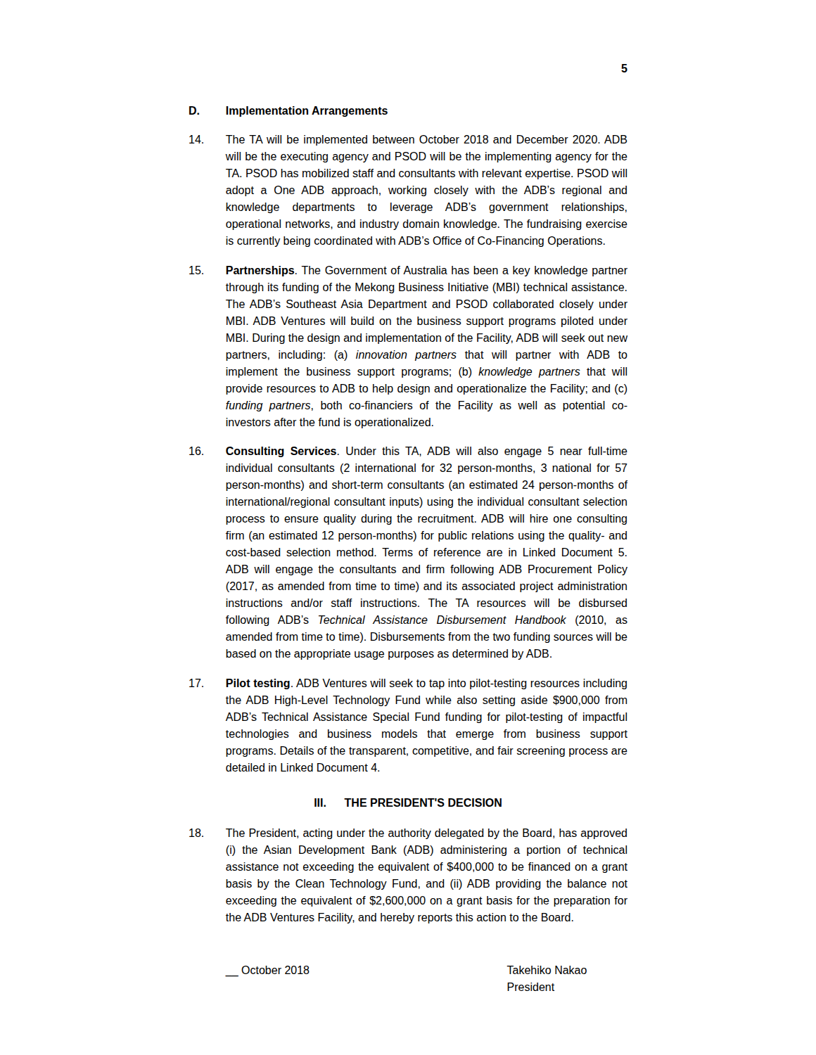5
D. Implementation Arrangements
14. The TA will be implemented between October 2018 and December 2020. ADB will be the executing agency and PSOD will be the implementing agency for the TA. PSOD has mobilized staff and consultants with relevant expertise. PSOD will adopt a One ADB approach, working closely with the ADB’s regional and knowledge departments to leverage ADB’s government relationships, operational networks, and industry domain knowledge. The fundraising exercise is currently being coordinated with ADB’s Office of Co-Financing Operations.
15. Partnerships. The Government of Australia has been a key knowledge partner through its funding of the Mekong Business Initiative (MBI) technical assistance. The ADB’s Southeast Asia Department and PSOD collaborated closely under MBI. ADB Ventures will build on the business support programs piloted under MBI. During the design and implementation of the Facility, ADB will seek out new partners, including: (a) innovation partners that will partner with ADB to implement the business support programs; (b) knowledge partners that will provide resources to ADB to help design and operationalize the Facility; and (c) funding partners, both co-financiers of the Facility as well as potential co-investors after the fund is operationalized.
16. Consulting Services. Under this TA, ADB will also engage 5 near full-time individual consultants (2 international for 32 person-months, 3 national for 57 person-months) and short-term consultants (an estimated 24 person-months of international/regional consultant inputs) using the individual consultant selection process to ensure quality during the recruitment. ADB will hire one consulting firm (an estimated 12 person-months) for public relations using the quality- and cost-based selection method. Terms of reference are in Linked Document 5. ADB will engage the consultants and firm following ADB Procurement Policy (2017, as amended from time to time) and its associated project administration instructions and/or staff instructions. The TA resources will be disbursed following ADB’s Technical Assistance Disbursement Handbook (2010, as amended from time to time). Disbursements from the two funding sources will be based on the appropriate usage purposes as determined by ADB.
17. Pilot testing. ADB Ventures will seek to tap into pilot-testing resources including the ADB High-Level Technology Fund while also setting aside $900,000 from ADB’s Technical Assistance Special Fund funding for pilot-testing of impactful technologies and business models that emerge from business support programs. Details of the transparent, competitive, and fair screening process are detailed in Linked Document 4.
III. THE PRESIDENT'S DECISION
18. The President, acting under the authority delegated by the Board, has approved (i) the Asian Development Bank (ADB) administering a portion of technical assistance not exceeding the equivalent of $400,000 to be financed on a grant basis by the Clean Technology Fund, and (ii) ADB providing the balance not exceeding the equivalent of $2,600,000 on a grant basis for the preparation for the ADB Ventures Facility, and hereby reports this action to the Board.
__ October 2018
Takehiko Nakao
President